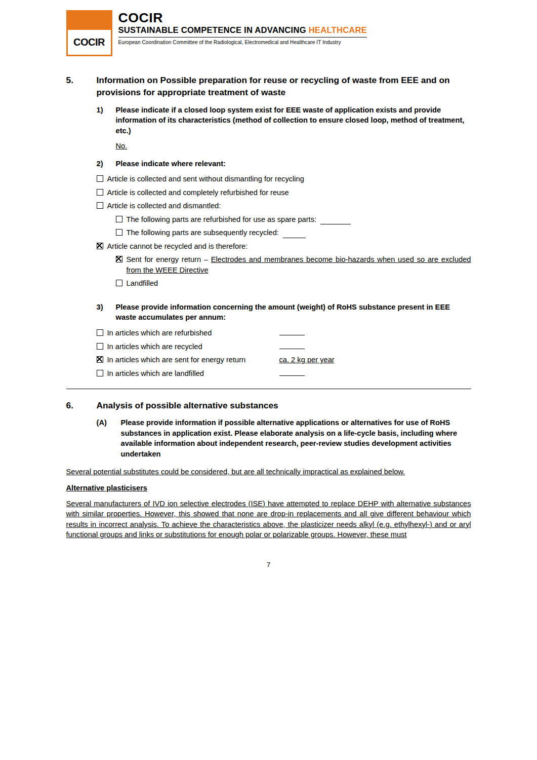COCIR
COCIR
SUSTAINABLE COMPETENCE IN ADVANCING HEALTHCARE
European Coordination Committee of the Radiological, Electromedical and Healthcare IT Industry
5.
Information on Possible preparation for reuse or recycling of waste from EEE and on provisions for appropriate treatment of waste
1)
Please indicate if a closed loop system exist for EEE waste of application exists and provide information of its characteristics (method of collection to ensure closed loop, method of treatment, etc.)
No.
2)
Please indicate where relevant:
Article is collected and sent without dismantling for recycling
Article is collected and completely refurbished for reuse
Article is collected and dismantled:
The following parts are refurbished for use as spare parts:
The following parts are subsequently recycled:
Article cannot be recycled and is therefore:
Sent for energy return – Electrodes and membranes become bio-hazards when used so are excluded from the WEEE Directive
Landfilled
3)
Please provide information concerning the amount (weight) of RoHS substance present in EEE waste accumulates per annum:
In articles which are refurbished
In articles which are recycled
In articles which are sent for energy return ca. 2 kg per year
In articles which are landfilled
6.
Analysis of possible alternative substances
(A)
Please provide information if possible alternative applications or alternatives for use of RoHS substances in application exist. Please elaborate analysis on a life-cycle basis, including where available information about independent research, peer-review studies development activities undertaken
Several potential substitutes could be considered, but are all technically impractical as explained below.
Alternative plasticisers
Several manufacturers of IVD ion selective electrodes (ISE) have attempted to replace DEHP with alternative substances with similar properties. However, this showed that none are drop-in replacements and all give different behaviour which results in incorrect analysis. To achieve the characteristics above, the plasticizer needs alkyl (e.g. ethylhexyl-) and or aryl functional groups and links or substitutions for enough polar or polarizable groups. However, these must
7